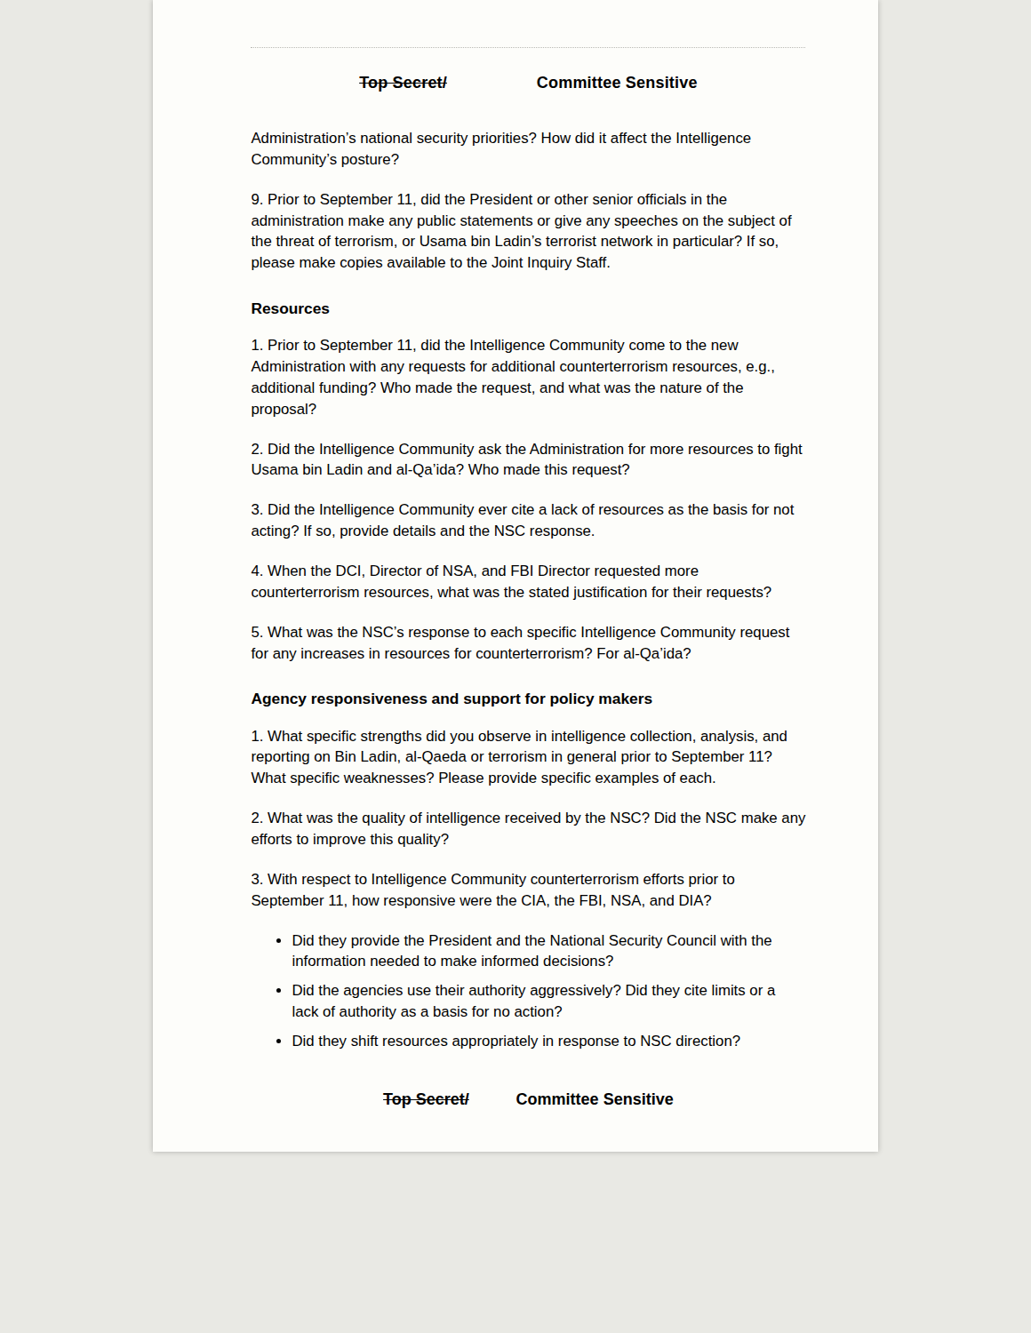Top Secret/Committee Sensitive
Administration’s national security priorities? How did it affect the Intelligence Community’s posture?
9. Prior to September 11, did the President or other senior officials in the administration make any public statements or give any speeches on the subject of the threat of terrorism, or Usama bin Ladin’s terrorist network in particular? If so, please make copies available to the Joint Inquiry Staff.
Resources
1. Prior to September 11, did the Intelligence Community come to the new Administration with any requests for additional counterterrorism resources, e.g., additional funding? Who made the request, and what was the nature of the proposal?
2. Did the Intelligence Community ask the Administration for more resources to fight Usama bin Ladin and al-Qa’ida? Who made this request?
3. Did the Intelligence Community ever cite a lack of resources as the basis for not acting? If so, provide details and the NSC response.
4. When the DCI, Director of NSA, and FBI Director requested more counterterrorism resources, what was the stated justification for their requests?
5. What was the NSC’s response to each specific Intelligence Community request for any increases in resources for counterterrorism? For al-Qa’ida?
Agency responsiveness and support for policy makers
1. What specific strengths did you observe in intelligence collection, analysis, and reporting on Bin Ladin, al-Qaeda or terrorism in general prior to September 11? What specific weaknesses? Please provide specific examples of each.
2. What was the quality of intelligence received by the NSC? Did the NSC make any efforts to improve this quality?
3. With respect to Intelligence Community counterterrorism efforts prior to September 11, how responsive were the CIA, the FBI, NSA, and DIA?
Did they provide the President and the National Security Council with the information needed to make informed decisions?
Did the agencies use their authority aggressively? Did they cite limits or a lack of authority as a basis for no action?
Did they shift resources appropriately in response to NSC direction?
Top Secret/Committee Sensitive